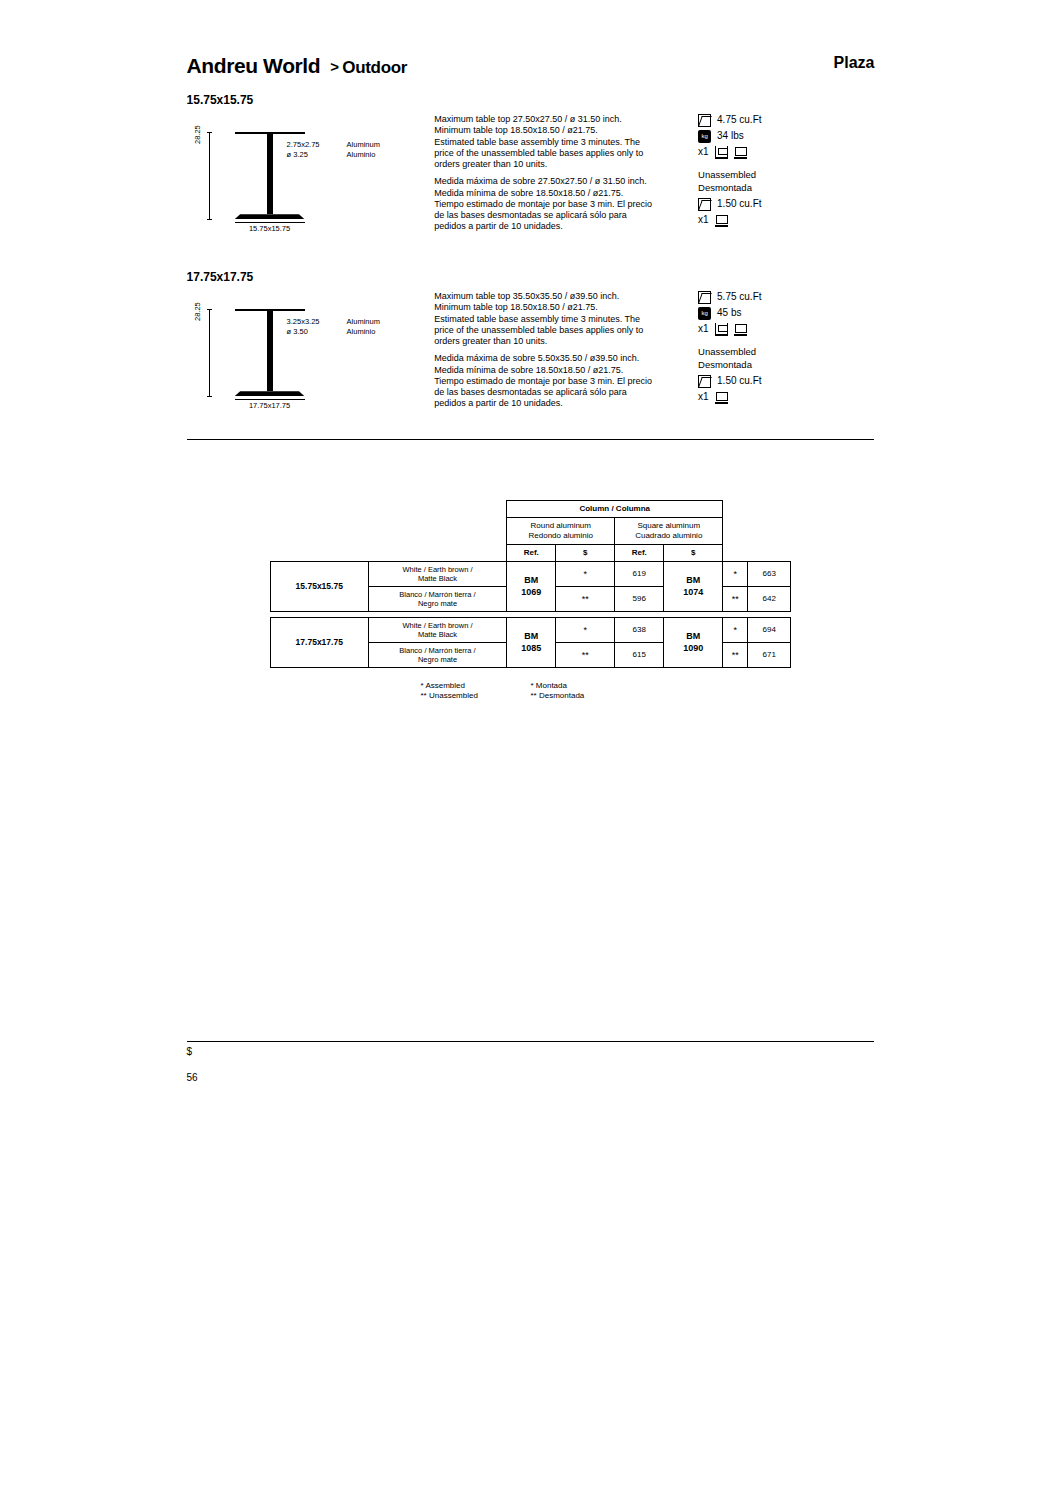Andreu World >Out door
Plaza
15.75x15.75
28.25
15.75x15.75
2.75x2.75 ø 3.25
Aluminum
Aluminio
Maximum table top 27.50x27.50 / ø 31.50 inch. Minimum table top 18.50x18.50 / ø21.75.
Estimated table base assembly time 3 minutes. The price of the unassembled table bases applies only to orders greater than 10 units.
Medida máxima de sobre 27.50x27.50 / ø 31.50 inch. Medida mínima de sobre 18.50x18.50 / ø21.75.
Tiempo estimado de montaje por base 3 min. El precio de las bases desmontadas se aplicará sólo para pedidos a partir de 10 unidades.
4.75 cu.Ft
kg 34 lbs
x1
Unassembled
Desmontada
1.50 cu.Ft
x1
17.75x17.75
28.25
17.75x17.75
3.25x3.25 ø 3.50
Aluminum
Aluminio
Maximum table top 35.50x35.50 / ø39.50 inch. Minimum table top 18.50x18.50 / ø21.75.
Estimated table base assembly time 3 minutes. The price of the unassembled table bases applies only to orders greater than 10 units.
Medida máxima de sobre 5.50x35.50 / ø39.50 inch. Medida mínima de sobre 18.50x18.50 / ø21.75.
Tiempo estimado de montaje por base 3 min. El precio de las bases desmontadas se aplicará sólo para pedidos a partir de 10 unidades.
5.75 cu.Ft
kg 45 bs
x1
Unassembled
Desmontada
1.50 cu.Ft
x1
| | | Column / Columna |
| Round aluminum Redondo aluminio | Square aluminum Cuadrado aluminio |
| Ref. | $ | Ref. | $ |
| 15.75x15.75 | White / Earth brown / Matte Black | BM 1069 | * | 619 | BM 1074 | * | 663 |
| Blanco / Marrón tierra / Negro mate | ** | 596 | ** | 642 |
| 17.75x17.75 | White / Earth brown / Matte Black | BM 1085 | * | 638 | BM 1090 | * | 694 |
| Blanco / Marrón tierra / Negro mate | ** | 615 | ** | 671 |
* Assembled
** Unassembled
* Montada
** Desmontada
$
56